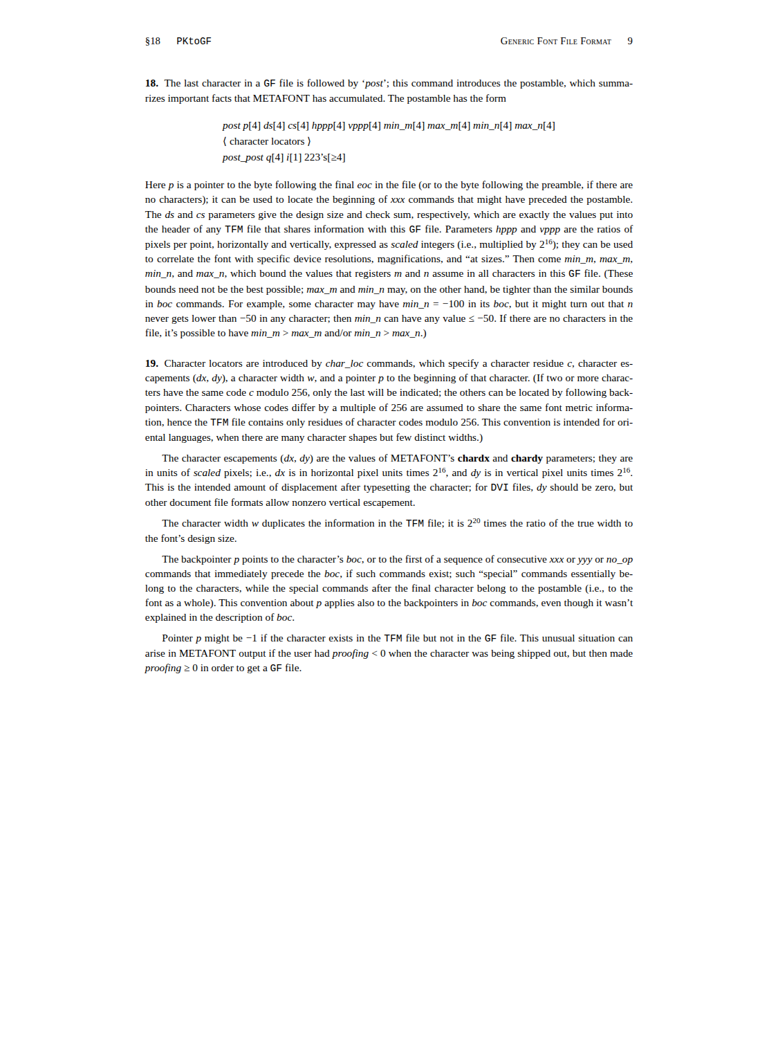§18 PKtoGF Generic Font File Format 9
18. The last character in a GF file is followed by ‘post’; this command introduces the postamble, which summarizes important facts that METAFONT has accumulated. The postamble has the form
post p[4] ds[4] cs[4] hppp[4] vppp[4] min_m[4] max_m[4] min_n[4] max_n[4]
⟨ character locators ⟩
post_post q[4] i[1] 223’s[≥4]
Here p is a pointer to the byte following the final eoc in the file (or to the byte following the preamble, if there are no characters); it can be used to locate the beginning of xxx commands that might have preceded the postamble. The ds and cs parameters give the design size and check sum, respectively, which are exactly the values put into the header of any TFM file that shares information with this GF file. Parameters hppp and vppp are the ratios of pixels per point, horizontally and vertically, expressed as scaled integers (i.e., multiplied by 216); they can be used to correlate the font with specific device resolutions, magnifications, and “at sizes.” Then come min_m, max_m, min_n, and max_n, which bound the values that registers m and n assume in all characters in this GF file. (These bounds need not be the best possible; max_m and min_n may, on the other hand, be tighter than the similar bounds in boc commands. For example, some character may have min_n = −100 in its boc, but it might turn out that n never gets lower than −50 in any character; then min_n can have any value ≤ −50. If there are no characters in the file, it’s possible to have min_m > max_m and/or min_n > max_n.)
19. Character locators are introduced by char_loc commands, which specify a character residue c, character escapements (dx, dy), a character width w, and a pointer p to the beginning of that character. (If two or more characters have the same code c modulo 256, only the last will be indicated; the others can be located by following backpointers. Characters whose codes differ by a multiple of 256 are assumed to share the same font metric information, hence the TFM file contains only residues of character codes modulo 256. This convention is intended for oriental languages, when there are many character shapes but few distinct widths.)
The character escapements (dx, dy) are the values of METAFONT’s chardx and chardy parameters; they are in units of scaled pixels; i.e., dx is in horizontal pixel units times 216, and dy is in vertical pixel units times 216. This is the intended amount of displacement after typesetting the character; for DVI files, dy should be zero, but other document file formats allow nonzero vertical escapement.
The character width w duplicates the information in the TFM file; it is 220 times the ratio of the true width to the font’s design size.
The backpointer p points to the character’s boc, or to the first of a sequence of consecutive xxx or yyy or no_op commands that immediately precede the boc, if such commands exist; such “special” commands essentially belong to the characters, while the special commands after the final character belong to the postamble (i.e., to the font as a whole). This convention about p applies also to the backpointers in boc commands, even though it wasn’t explained in the description of boc.
Pointer p might be −1 if the character exists in the TFM file but not in the GF file. This unusual situation can arise in METAFONT output if the user had proofing < 0 when the character was being shipped out, but then made proofing ≥ 0 in order to get a GF file.